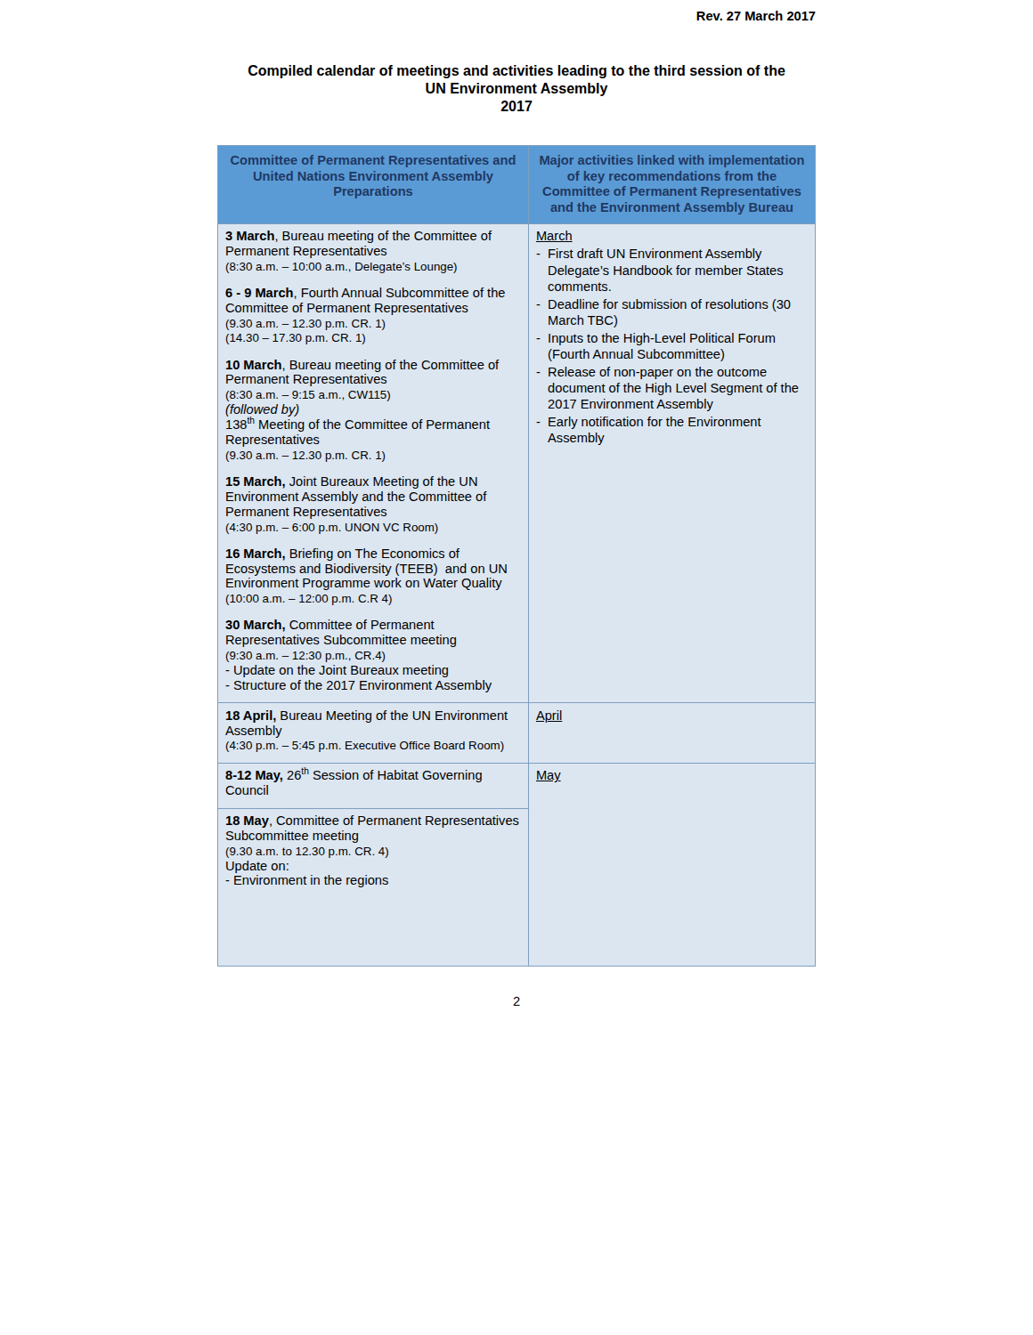Rev. 27 March 2017
Compiled calendar of meetings and activities leading to the third session of the
UN Environment Assembly
2017
| Committee of Permanent Representatives and United Nations Environment Assembly Preparations | Major activities linked with implementation of key recommendations from the Committee of Permanent Representatives and the Environment Assembly Bureau |
| --- | --- |
| 3 March , Bureau meeting of the Committee of Permanent Representatives (8:30 a.m. – 10:00 a.m., Delegate’s Lounge) 6 - 9 March , Fourth Annual Subcommittee of the Committee of Permanent Representatives (9.30 a.m. – 12.30 p.m. CR. 1) (14.30 – 17.30 p.m. CR. 1) 10 March , Bureau meeting of the Committee of Permanent Representatives (8:30 a.m. – 9:15 a.m., CW115) (followed by) 138 th Meeting of the Committee of Permanent Representatives (9.30 a.m. – 12.30 p.m. CR. 1) 15 March, Joint Bureaux Meeting of the UN Environment Assembly and the Committee of Permanent Representatives (4:30 p.m. – 6:00 p.m. UNON VC Room) 16 March, Briefing on The Economics of Ecosystems and Biodiversity (TEEB) and on UN Environment Programme work on Water Quality (10:00 a.m. – 12:00 p.m. C.R 4) 30 March, Committee of Permanent Representatives Subcommittee meeting (9:30 a.m. – 12:30 p.m., CR.4) - Update on the Joint Bureaux meeting - Structure of the 2017 Environment Assembly | March First draft UN Environment Assembly Delegate’s Handbook for member States comments. Deadline for submission of resolutions (30 March TBC) Inputs to the High-Level Political Forum (Fourth Annual Subcommittee) Release of non-paper on the outcome document of the High Level Segment of the 2017 Environment Assembly Early notification for the Environment Assembly |
| 18 April, Bureau Meeting of the UN Environment Assembly (4:30 p.m. – 5:45 p.m. Executive Office Board Room) | April |
| 8-12 May, 26 th Session of Habitat Governing Council | May |
| 18 May , Committee of Permanent Representatives Subcommittee meeting (9.30 a.m. to 12.30 p.m. CR. 4) Update on: - Environment in the regions |
2